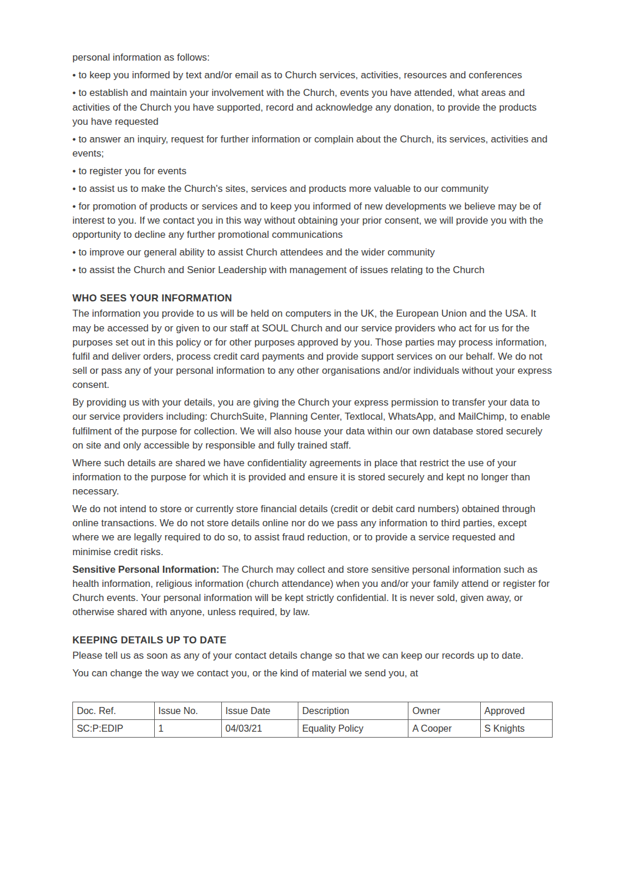personal information as follows:
• to keep you informed by text and/or email as to Church services, activities, resources and conferences
• to establish and maintain your involvement with the Church, events you have attended, what areas and activities of the Church you have supported, record and acknowledge any donation, to provide the products you have requested
• to answer an inquiry, request for further information or complain about the Church, its services, activities and events;
• to register you for events
• to assist us to make the Church's sites, services and products more valuable to our community
• for promotion of products or services and to keep you informed of new developments we believe may be of interest to you. If we contact you in this way without obtaining your prior consent, we will provide you with the opportunity to decline any further promotional communications
• to improve our general ability to assist Church attendees and the wider community
• to assist the Church and Senior Leadership with management of issues relating to the Church
WHO SEES YOUR INFORMATION
The information you provide to us will be held on computers in the UK, the European Union and the USA. It may be accessed by or given to our staff at SOUL Church and our service providers who act for us for the purposes set out in this policy or for other purposes approved by you. Those parties may process information, fulfil and deliver orders, process credit card payments and provide support services on our behalf. We do not sell or pass any of your personal information to any other organisations and/or individuals without your express consent.
By providing us with your details, you are giving the Church your express permission to transfer your data to our service providers including: ChurchSuite, Planning Center, Textlocal, WhatsApp, and MailChimp, to enable fulfilment of the purpose for collection. We will also house your data within our own database stored securely on site and only accessible by responsible and fully trained staff.
Where such details are shared we have confidentiality agreements in place that restrict the use of your information to the purpose for which it is provided and ensure it is stored securely and kept no longer than necessary.
We do not intend to store or currently store financial details (credit or debit card numbers) obtained through online transactions. We do not store details online nor do we pass any information to third parties, except where we are legally required to do so, to assist fraud reduction, or to provide a service requested and minimise credit risks.
Sensitive Personal Information: The Church may collect and store sensitive personal information such as health information, religious information (church attendance) when you and/or your family attend or register for Church events. Your personal information will be kept strictly confidential. It is never sold, given away, or otherwise shared with anyone, unless required, by law.
KEEPING DETAILS UP TO DATE
Please tell us as soon as any of your contact details change so that we can keep our records up to date.
You can change the way we contact you, or the kind of material we send you, at
| Doc. Ref. | Issue No. | Issue Date | Description | Owner | Approved |
| SC:P:EDIP | 1 | 04/03/21 | Equality Policy | A Cooper | S Knights |